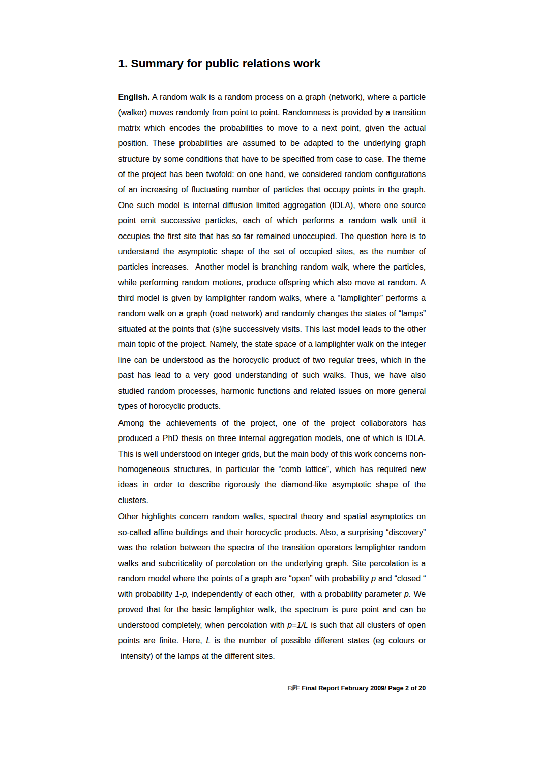1. Summary for public relations work
English. A random walk is a random process on a graph (network), where a particle (walker) moves randomly from point to point. Randomness is provided by a transition matrix which encodes the probabilities to move to a next point, given the actual position. These probabilities are assumed to be adapted to the underlying graph structure by some conditions that have to be specified from case to case. The theme of the project has been twofold: on one hand, we considered random configurations of an increasing of fluctuating number of particles that occupy points in the graph. One such model is internal diffusion limited aggregation (IDLA), where one source point emit successive particles, each of which performs a random walk until it occupies the first site that has so far remained unoccupied. The question here is to understand the asymptotic shape of the set of occupied sites, as the number of particles increases. Another model is branching random walk, where the particles, while performing random motions, produce offspring which also move at random. A third model is given by lamplighter random walks, where a “lamplighter” performs a random walk on a graph (road network) and randomly changes the states of “lamps” situated at the points that (s)he successively visits. This last model leads to the other main topic of the project. Namely, the state space of a lamplighter walk on the integer line can be understood as the horocyclic product of two regular trees, which in the past has lead to a very good understanding of such walks. Thus, we have also studied random processes, harmonic functions and related issues on more general types of horocyclic products.
Among the achievements of the project, one of the project collaborators has produced a PhD thesis on three internal aggregation models, one of which is IDLA. This is well understood on integer grids, but the main body of this work concerns non-homogeneous structures, in particular the “comb lattice”, which has required new ideas in order to describe rigorously the diamond-like asymptotic shape of the clusters.
Other highlights concern random walks, spectral theory and spatial asymptotics on so-called affine buildings and their horocyclic products. Also, a surprising “discovery” was the relation between the spectra of the transition operators lamplighter random walks and subcriticality of percolation on the underlying graph. Site percolation is a random model where the points of a graph are “open” with probability p and “closed “ with probability 1-p, independently of each other, with a probability parameter p. We proved that for the basic lamplighter walk, the spectrum is pure point and can be understood completely, when percolation with p=1/L is such that all clusters of open points are finite. Here, L is the number of possible different states (eg colours or intensity) of the lamps at the different sites.
F𝓕F Final Report February 2009/ Page 2 of 20